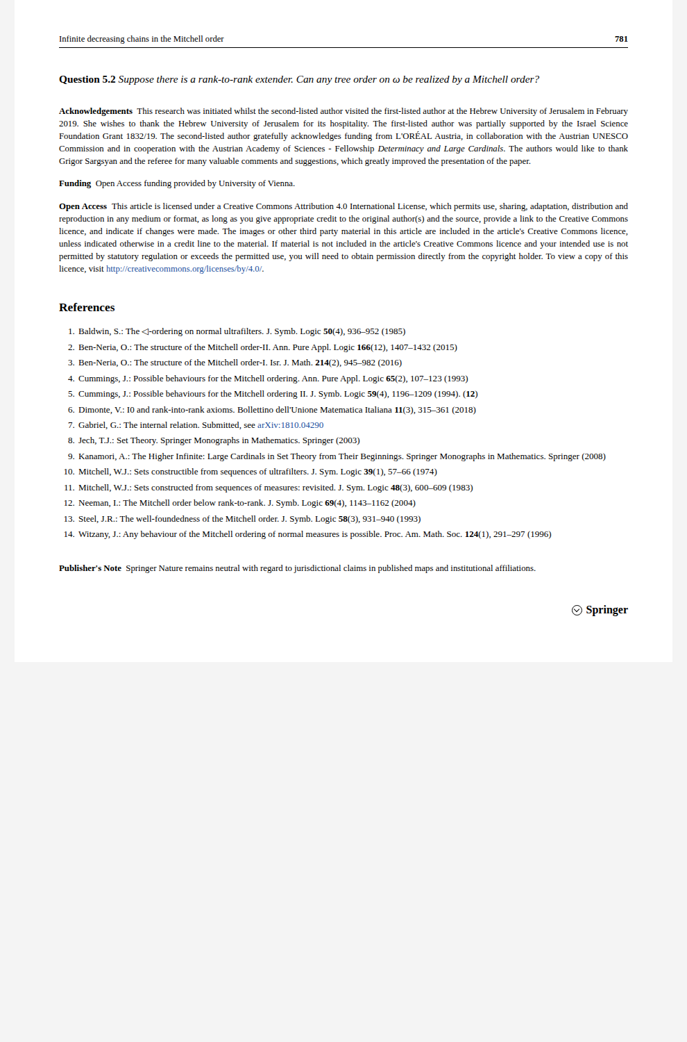Infinite decreasing chains in the Mitchell order 781
Question 5.2 Suppose there is a rank-to-rank extender. Can any tree order on ω be realized by a Mitchell order?
Acknowledgements This research was initiated whilst the second-listed author visited the first-listed author at the Hebrew University of Jerusalem in February 2019. She wishes to thank the Hebrew University of Jerusalem for its hospitality. The first-listed author was partially supported by the Israel Science Foundation Grant 1832/19. The second-listed author gratefully acknowledges funding from L'ORÉAL Austria, in collaboration with the Austrian UNESCO Commission and in cooperation with the Austrian Academy of Sciences - Fellowship Determinacy and Large Cardinals. The authors would like to thank Grigor Sargsyan and the referee for many valuable comments and suggestions, which greatly improved the presentation of the paper.
Funding Open Access funding provided by University of Vienna.
Open Access This article is licensed under a Creative Commons Attribution 4.0 International License, which permits use, sharing, adaptation, distribution and reproduction in any medium or format, as long as you give appropriate credit to the original author(s) and the source, provide a link to the Creative Commons licence, and indicate if changes were made. The images or other third party material in this article are included in the article's Creative Commons licence, unless indicated otherwise in a credit line to the material. If material is not included in the article's Creative Commons licence and your intended use is not permitted by statutory regulation or exceeds the permitted use, you will need to obtain permission directly from the copyright holder. To view a copy of this licence, visit http://creativecommons.org/licenses/by/4.0/.
References
Baldwin, S.: The ◁-ordering on normal ultrafilters. J. Symb. Logic 50(4), 936–952 (1985)
Ben-Neria, O.: The structure of the Mitchell order-II. Ann. Pure Appl. Logic 166(12), 1407–1432 (2015)
Ben-Neria, O.: The structure of the Mitchell order-I. Isr. J. Math. 214(2), 945–982 (2016)
Cummings, J.: Possible behaviours for the Mitchell ordering. Ann. Pure Appl. Logic 65(2), 107–123 (1993)
Cummings, J.: Possible behaviours for the Mitchell ordering II. J. Symb. Logic 59(4), 1196–1209 (1994). (12)
Dimonte, V.: I0 and rank-into-rank axioms. Bollettino dell'Unione Matematica Italiana 11(3), 315–361 (2018)
Gabriel, G.: The internal relation. Submitted, see arXiv:1810.04290
Jech, T.J.: Set Theory. Springer Monographs in Mathematics. Springer (2003)
Kanamori, A.: The Higher Infinite: Large Cardinals in Set Theory from Their Beginnings. Springer Monographs in Mathematics. Springer (2008)
Mitchell, W.J.: Sets constructible from sequences of ultrafilters. J. Sym. Logic 39(1), 57–66 (1974)
Mitchell, W.J.: Sets constructed from sequences of measures: revisited. J. Sym. Logic 48(3), 600–609 (1983)
Neeman, I.: The Mitchell order below rank-to-rank. J. Symb. Logic 69(4), 1143–1162 (2004)
Steel, J.R.: The well-foundedness of the Mitchell order. J. Symb. Logic 58(3), 931–940 (1993)
Witzany, J.: Any behaviour of the Mitchell ordering of normal measures is possible. Proc. Am. Math. Soc. 124(1), 291–297 (1996)
Publisher's Note Springer Nature remains neutral with regard to jurisdictional claims in published maps and institutional affiliations.
Springer